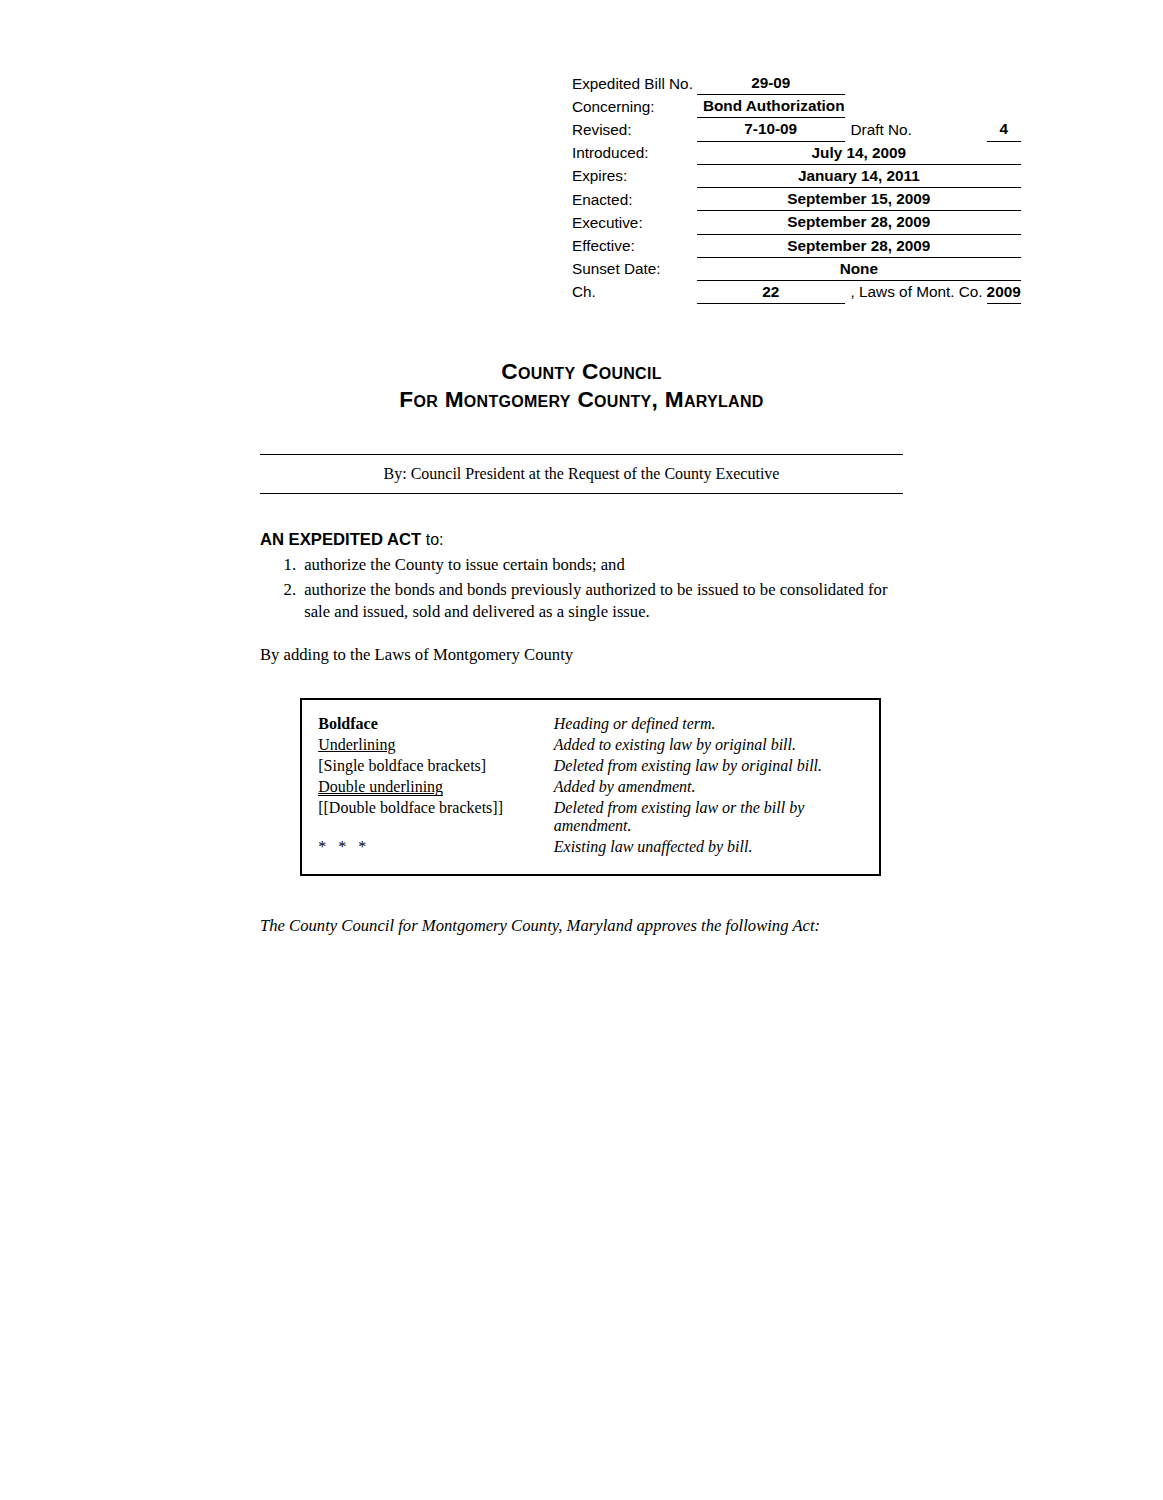| Expedited Bill No. | 29-09 |
| Concerning: | Bond Authorization |
| Revised: | 7-10-09 | Draft No. | 4 |
| Introduced: | July 14, 2009 |
| Expires: | January 14, 2011 |
| Enacted: | September 15, 2009 |
| Executive: | September 28, 2009 |
| Effective: | September 28, 2009 |
| Sunset Date: | None |
| Ch. | 22 | , Laws of Mont. Co. | 2009 |
County Council For Montgomery County, Maryland
By: Council President at the Request of the County Executive
AN EXPEDITED ACT
to:
authorize the County to issue certain bonds; and
authorize the bonds and bonds previously authorized to be issued to be consolidated for sale and issued, sold and delivered as a single issue.
By adding to the Laws of Montgomery County
| Boldface | Heading or defined term. |
| Underlining | Added to existing law by original bill. |
| [Single boldface brackets] | Deleted from existing law by original bill. |
| Double underlining | Added by amendment. |
| [[Double boldface brackets]] | Deleted from existing law or the bill by amendment. |
| * * * | Existing law unaffected by bill. |
The County Council for Montgomery County, Maryland approves the following Act: